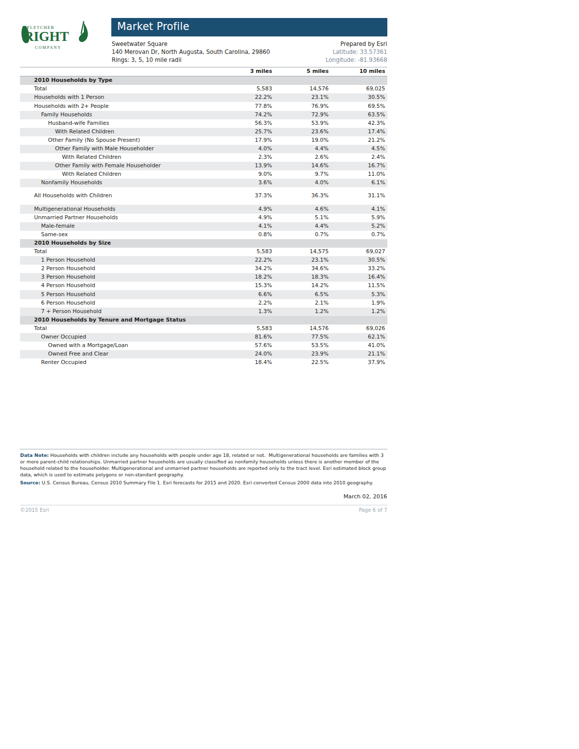FLETCHER RIGHT COMPANY
Market Profile
Sweetwater Square
140 Merovan Dr, North Augusta, South Carolina, 29860
Rings: 3, 5, 10 mile radii
Prepared by Esri
Latitude: 33.57361
Longitude: -81.93668
| | 3 miles | 5 miles | 10 miles |
| --- | --- | --- | --- |
| 2010 Households by Type | | | |
| Total | 5,583 | 14,576 | 69,025 |
| Households with 1 Person | 22.2% | 23.1% | 30.5% |
| Households with 2+ People | 77.8% | 76.9% | 69.5% |
| Family Households | 74.2% | 72.9% | 63.5% |
| Husband-wife Families | 56.3% | 53.9% | 42.3% |
| With Related Children | 25.7% | 23.6% | 17.4% |
| Other Family (No Spouse Present) | 17.9% | 19.0% | 21.2% |
| Other Family with Male Householder | 4.0% | 4.4% | 4.5% |
| With Related Children | 2.3% | 2.6% | 2.4% |
| Other Family with Female Householder | 13.9% | 14.6% | 16.7% |
| With Related Children | 9.0% | 9.7% | 11.0% |
| Nonfamily Households | 3.6% | 4.0% | 6.1% |
| All Households with Children | 37.3% | 36.3% | 31.1% |
| Multigenerational Households | 4.9% | 4.6% | 4.1% |
| Unmarried Partner Households | 4.9% | 5.1% | 5.9% |
| Male-female | 4.1% | 4.4% | 5.2% |
| Same-sex | 0.8% | 0.7% | 0.7% |
| 2010 Households by Size | | | |
| Total | 5,583 | 14,575 | 69,027 |
| 1 Person Household | 22.2% | 23.1% | 30.5% |
| 2 Person Household | 34.2% | 34.6% | 33.2% |
| 3 Person Household | 18.2% | 18.3% | 16.4% |
| 4 Person Household | 15.3% | 14.2% | 11.5% |
| 5 Person Household | 6.6% | 6.5% | 5.3% |
| 6 Person Household | 2.2% | 2.1% | 1.9% |
| 7 + Person Household | 1.3% | 1.2% | 1.2% |
| 2010 Households by Tenure and Mortgage Status | | | |
| Total | 5,583 | 14,576 | 69,026 |
| Owner Occupied | 81.6% | 77.5% | 62.1% |
| Owned with a Mortgage/Loan | 57.6% | 53.5% | 41.0% |
| Owned Free and Clear | 24.0% | 23.9% | 21.1% |
| Renter Occupied | 18.4% | 22.5% | 37.9% |
Data Note: Households with children include any households with people under age 18, related or not. Multigenerational households are families with 3 or more parent-child relationships. Unmarried partner households are usually classified as nonfamily households unless there is another member of the household related to the householder. Multigenerational and unmarried partner households are reported only to the tract level. Esri estimated block group data, which is used to estimate polygons or non-standard geography.
Source: U.S. Census Bureau, Census 2010 Summary File 1. Esri forecasts for 2015 and 2020. Esri converted Census 2000 data into 2010 geography.
March 02, 2016
©2015 Esri
Page 6 of 7